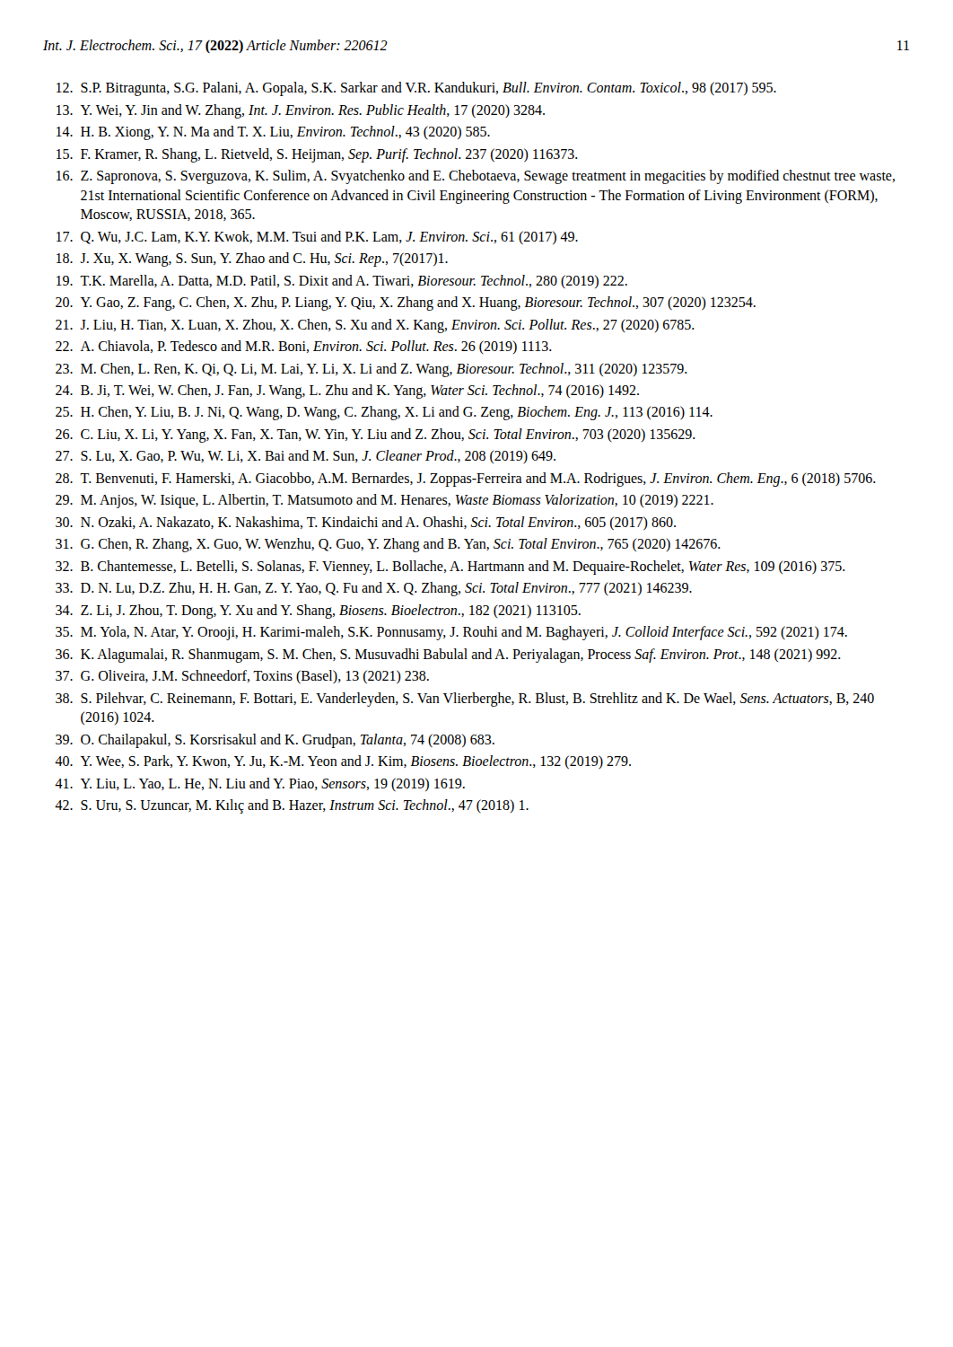Int. J. Electrochem. Sci., 17 (2022) Article Number: 220612 11
12. S.P. Bitragunta, S.G. Palani, A. Gopala, S.K. Sarkar and V.R. Kandukuri, Bull. Environ. Contam. Toxicol., 98 (2017) 595.
13. Y. Wei, Y. Jin and W. Zhang, Int. J. Environ. Res. Public Health, 17 (2020) 3284.
14. H. B. Xiong, Y. N. Ma and T. X. Liu, Environ. Technol., 43 (2020) 585.
15. F. Kramer, R. Shang, L. Rietveld, S. Heijman, Sep. Purif. Technol. 237 (2020) 116373.
16. Z. Sapronova, S. Sverguzova, K. Sulim, A. Svyatchenko and E. Chebotaeva, Sewage treatment in megacities by modified chestnut tree waste, 21st International Scientific Conference on Advanced in Civil Engineering Construction - The Formation of Living Environment (FORM), Moscow, RUSSIA, 2018, 365.
17. Q. Wu, J.C. Lam, K.Y. Kwok, M.M. Tsui and P.K. Lam, J. Environ. Sci., 61 (2017) 49.
18. J. Xu, X. Wang, S. Sun, Y. Zhao and C. Hu, Sci. Rep., 7(2017)1.
19. T.K. Marella, A. Datta, M.D. Patil, S. Dixit and A. Tiwari, Bioresour. Technol., 280 (2019) 222.
20. Y. Gao, Z. Fang, C. Chen, X. Zhu, P. Liang, Y. Qiu, X. Zhang and X. Huang, Bioresour. Technol., 307 (2020) 123254.
21. J. Liu, H. Tian, X. Luan, X. Zhou, X. Chen, S. Xu and X. Kang, Environ. Sci. Pollut. Res., 27 (2020) 6785.
22. A. Chiavola, P. Tedesco and M.R. Boni, Environ. Sci. Pollut. Res. 26 (2019) 1113.
23. M. Chen, L. Ren, K. Qi, Q. Li, M. Lai, Y. Li, X. Li and Z. Wang, Bioresour. Technol., 311 (2020) 123579.
24. B. Ji, T. Wei, W. Chen, J. Fan, J. Wang, L. Zhu and K. Yang, Water Sci. Technol., 74 (2016) 1492.
25. H. Chen, Y. Liu, B. J. Ni, Q. Wang, D. Wang, C. Zhang, X. Li and G. Zeng, Biochem. Eng. J., 113 (2016) 114.
26. C. Liu, X. Li, Y. Yang, X. Fan, X. Tan, W. Yin, Y. Liu and Z. Zhou, Sci. Total Environ., 703 (2020) 135629.
27. S. Lu, X. Gao, P. Wu, W. Li, X. Bai and M. Sun, J. Cleaner Prod., 208 (2019) 649.
28. T. Benvenuti, F. Hamerski, A. Giacobbo, A.M. Bernardes, J. Zoppas-Ferreira and M.A. Rodrigues, J. Environ. Chem. Eng., 6 (2018) 5706.
29. M. Anjos, W. Isique, L. Albertin, T. Matsumoto and M. Henares, Waste Biomass Valorization, 10 (2019) 2221.
30. N. Ozaki, A. Nakazato, K. Nakashima, T. Kindaichi and A. Ohashi, Sci. Total Environ., 605 (2017) 860.
31. G. Chen, R. Zhang, X. Guo, W. Wenzhu, Q. Guo, Y. Zhang and B. Yan, Sci. Total Environ., 765 (2020) 142676.
32. B. Chantemesse, L. Betelli, S. Solanas, F. Vienney, L. Bollache, A. Hartmann and M. Dequaire-Rochelet, Water Res, 109 (2016) 375.
33. D. N. Lu, D.Z. Zhu, H. H. Gan, Z. Y. Yao, Q. Fu and X. Q. Zhang, Sci. Total Environ., 777 (2021) 146239.
34. Z. Li, J. Zhou, T. Dong, Y. Xu and Y. Shang, Biosens. Bioelectron., 182 (2021) 113105.
35. M. Yola, N. Atar, Y. Orooji, H. Karimi-maleh, S.K. Ponnusamy, J. Rouhi and M. Baghayeri, J. Colloid Interface Sci., 592 (2021) 174.
36. K. Alagumalai, R. Shanmugam, S. M. Chen, S. Musuvadhi Babulal and A. Periyalagan, Process Saf. Environ. Prot., 148 (2021) 992.
37. G. Oliveira, J.M. Schneedorf, Toxins (Basel), 13 (2021) 238.
38. S. Pilehvar, C. Reinemann, F. Bottari, E. Vanderleyden, S. Van Vlierberghe, R. Blust, B. Strehlitz and K. De Wael, Sens. Actuators, B, 240 (2016) 1024.
39. O. Chailapakul, S. Korsrisakul and K. Grudpan, Talanta, 74 (2008) 683.
40. Y. Wee, S. Park, Y. Kwon, Y. Ju, K.-M. Yeon and J. Kim, Biosens. Bioelectron., 132 (2019) 279.
41. Y. Liu, L. Yao, L. He, N. Liu and Y. Piao, Sensors, 19 (2019) 1619.
42. S. Uru, S. Uzuncar, M. Kılıç and B. Hazer, Instrum Sci. Technol., 47 (2018) 1.